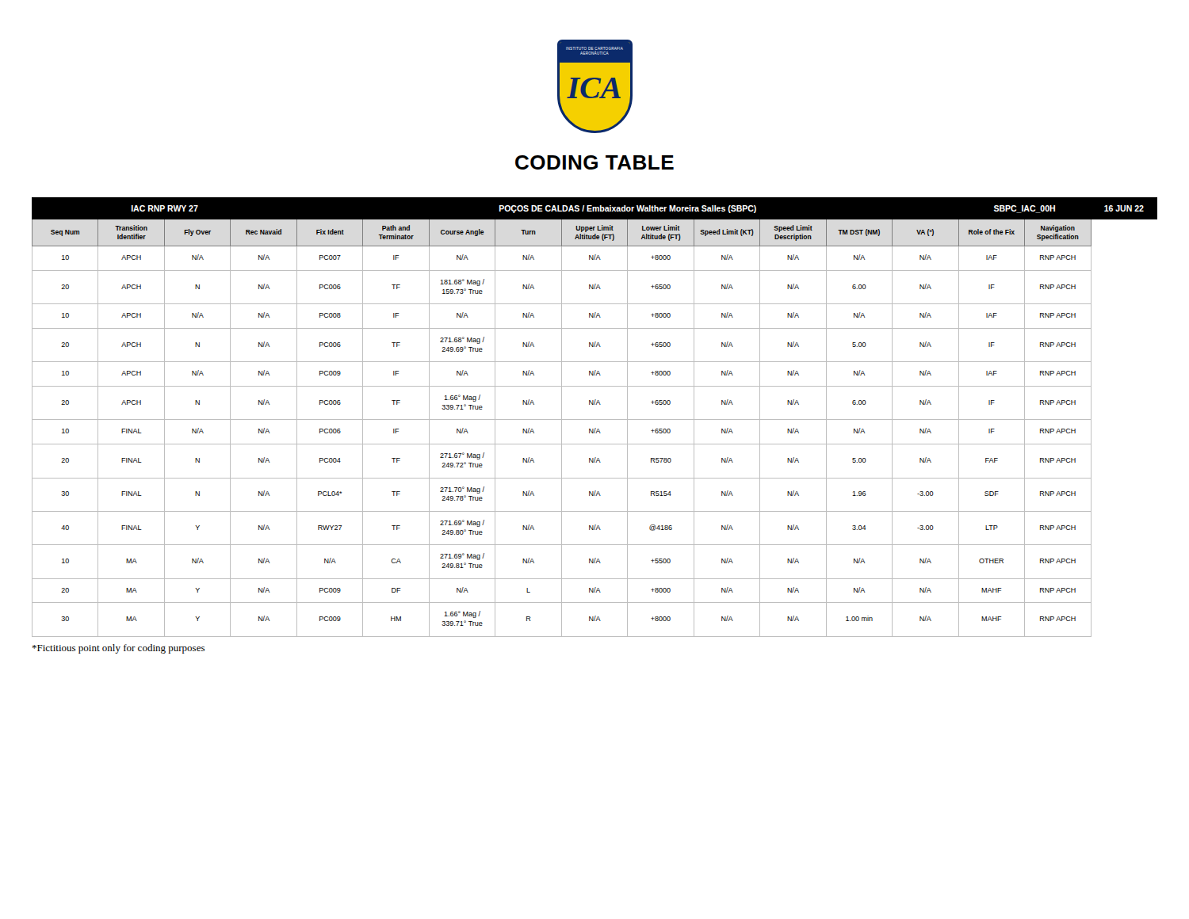INSTITUTO DE CARTOGRAFIA
AERONÁUTICA
ICA
CODING TABLE
| IAC RNP RWY 27 | POÇOS DE CALDAS / Embaixador Walther Moreira Salles (SBPC) | SBPC_IAC_00H | 16 JUN 22 |
| --- | --- | --- | --- |
| Seq Num | Transition Identifier | Fly Over | Rec Navaid | Fix Ident | Path and Terminator | Course Angle | Turn | Upper Limit Altitude (FT) | Lower Limit Altitude (FT) | Speed Limit (KT) | Speed Limit Description | TM DST (NM) | VA (º) | Role of the Fix | Navigation Specification |
| 10 | APCH | N/A | N/A | PC007 | IF | N/A | N/A | N/A | +8000 | N/A | N/A | N/A | N/A | IAF | RNP APCH |
| 20 | APCH | N | N/A | PC006 | TF | 181.68° Mag / 159.73° True | N/A | N/A | +6500 | N/A | N/A | 6.00 | N/A | IF | RNP APCH |
| 10 | APCH | N/A | N/A | PC008 | IF | N/A | N/A | N/A | +8000 | N/A | N/A | N/A | N/A | IAF | RNP APCH |
| 20 | APCH | N | N/A | PC006 | TF | 271.68° Mag / 249.69° True | N/A | N/A | +6500 | N/A | N/A | 5.00 | N/A | IF | RNP APCH |
| 10 | APCH | N/A | N/A | PC009 | IF | N/A | N/A | N/A | +8000 | N/A | N/A | N/A | N/A | IAF | RNP APCH |
| 20 | APCH | N | N/A | PC006 | TF | 1.66° Mag / 339.71° True | N/A | N/A | +6500 | N/A | N/A | 6.00 | N/A | IF | RNP APCH |
| 10 | FINAL | N/A | N/A | PC006 | IF | N/A | N/A | N/A | +6500 | N/A | N/A | N/A | N/A | IF | RNP APCH |
| 20 | FINAL | N | N/A | PC004 | TF | 271.67° Mag / 249.72° True | N/A | N/A | R5780 | N/A | N/A | 5.00 | N/A | FAF | RNP APCH |
| 30 | FINAL | N | N/A | PCL04* | TF | 271.70° Mag / 249.78° True | N/A | N/A | R5154 | N/A | N/A | 1.96 | -3.00 | SDF | RNP APCH |
| 40 | FINAL | Y | N/A | RWY27 | TF | 271.69° Mag / 249.80° True | N/A | N/A | @4186 | N/A | N/A | 3.04 | -3.00 | LTP | RNP APCH |
| 10 | MA | N/A | N/A | N/A | CA | 271.69° Mag / 249.81° True | N/A | N/A | +5500 | N/A | N/A | N/A | N/A | OTHER | RNP APCH |
| 20 | MA | Y | N/A | PC009 | DF | N/A | L | N/A | +8000 | N/A | N/A | N/A | N/A | MAHF | RNP APCH |
| 30 | MA | Y | N/A | PC009 | HM | 1.66° Mag / 339.71° True | R | N/A | +8000 | N/A | N/A | 1.00 min | N/A | MAHF | RNP APCH |
*Fictitious point only for coding purposes